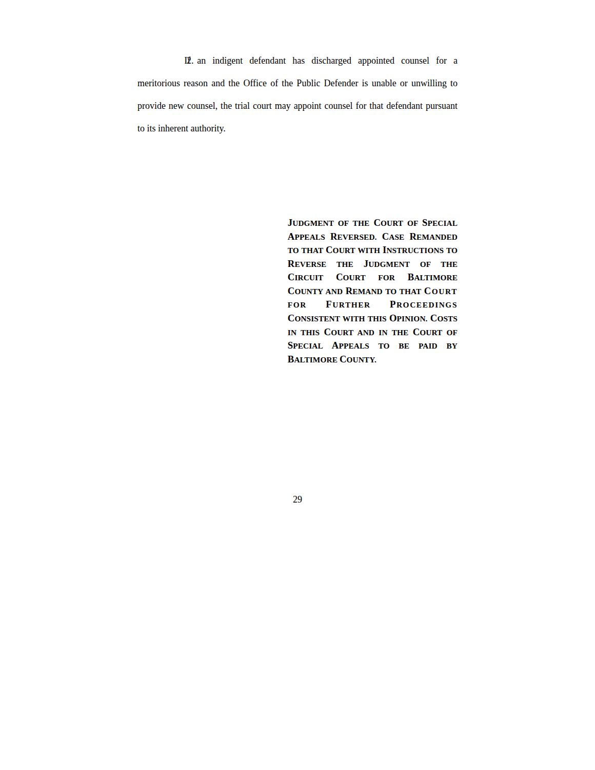2. If an indigent defendant has discharged appointed counsel for a meritorious reason and the Office of the Public Defender is unable or unwilling to provide new counsel, the trial court may appoint counsel for that defendant pursuant to its inherent authority.
JUDGMENT OF THE COURT OF SPECIAL APPEALS REVERSED. CASE REMANDED TO THAT COURT WITH INSTRUCTIONS TO REVERSE THE JUDGMENT OF THE CIRCUIT COURT FOR BALTIMORE COUNTY AND REMAND TO THAT COURT FOR FURTHER PROCEEDINGS CONSISTENT WITH THIS OPINION. COSTS IN THIS COURT AND IN THE COURT OF SPECIAL APPEALS TO BE PAID BY BALTIMORE COUNTY.
29